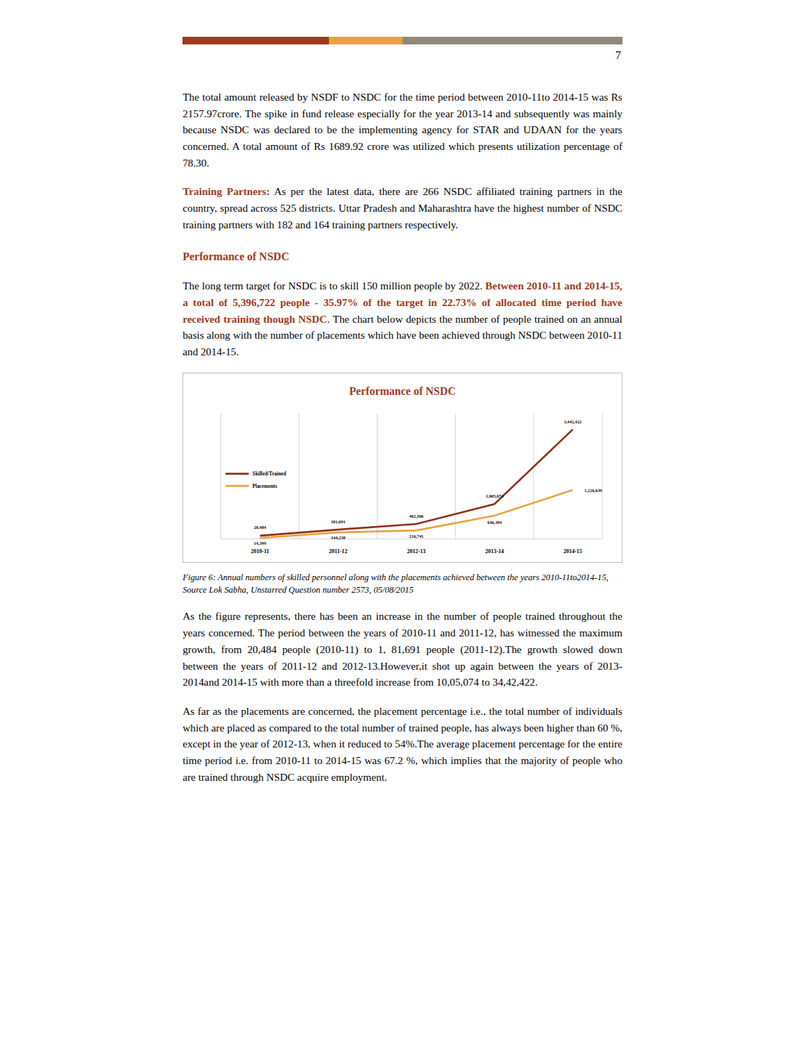7
The total amount released by NSDF to NSDC for the time period between 2010-11to 2014-15 was Rs 2157.97crore. The spike in fund release especially for the year 2013-14 and subsequently was mainly because NSDC was declared to be the implementing agency for STAR and UDAAN for the years concerned. A total amount of Rs 1689.92 crore was utilized which presents utilization percentage of 78.30.
Training Partners: As per the latest data, there are 266 NSDC affiliated training partners in the country, spread across 525 districts. Uttar Pradesh and Maharashtra have the highest number of NSDC training partners with 182 and 164 training partners respectively.
Performance of NSDC
The long term target for NSDC is to skill 150 million people by 2022. Between 2010-11 and 2014-15, a total of 5,396,722 people - 35.97% of the target in 22.73% of allocated time period have received training though NSDC. The chart below depicts the number of people trained on an annual basis along with the number of placements which have been achieved through NSDC between 2010-11 and 2014-15.
Performance of NSDC
Skilled/Trained Placements 20,484 181,691 402,506 1,005,074 3,442,422 14,399 144,238 216,741 646,394 1,226,639 2010-11 2011-12 2012-13 2013-14 2014-15
Figure 6: Annual numbers of skilled personnel along with the placements achieved between the years 2010-11to2014-15, Source Lok Sabha, Unstarred Question number 2573, 05/08/2015
As the figure represents, there has been an increase in the number of people trained throughout the years concerned. The period between the years of 2010-11 and 2011-12, has witnessed the maximum growth, from 20,484 people (2010-11) to 1, 81,691 people (2011-12).The growth slowed down between the years of 2011-12 and 2012-13.However,it shot up again between the years of 2013-2014and 2014-15 with more than a threefold increase from 10,05,074 to 34,42,422.
As far as the placements are concerned, the placement percentage i.e., the total number of individuals which are placed as compared to the total number of trained people, has always been higher than 60 %, except in the year of 2012-13, when it reduced to 54%.The average placement percentage for the entire time period i.e. from 2010-11 to 2014-15 was 67.2 %, which implies that the majority of people who are trained through NSDC acquire employment.